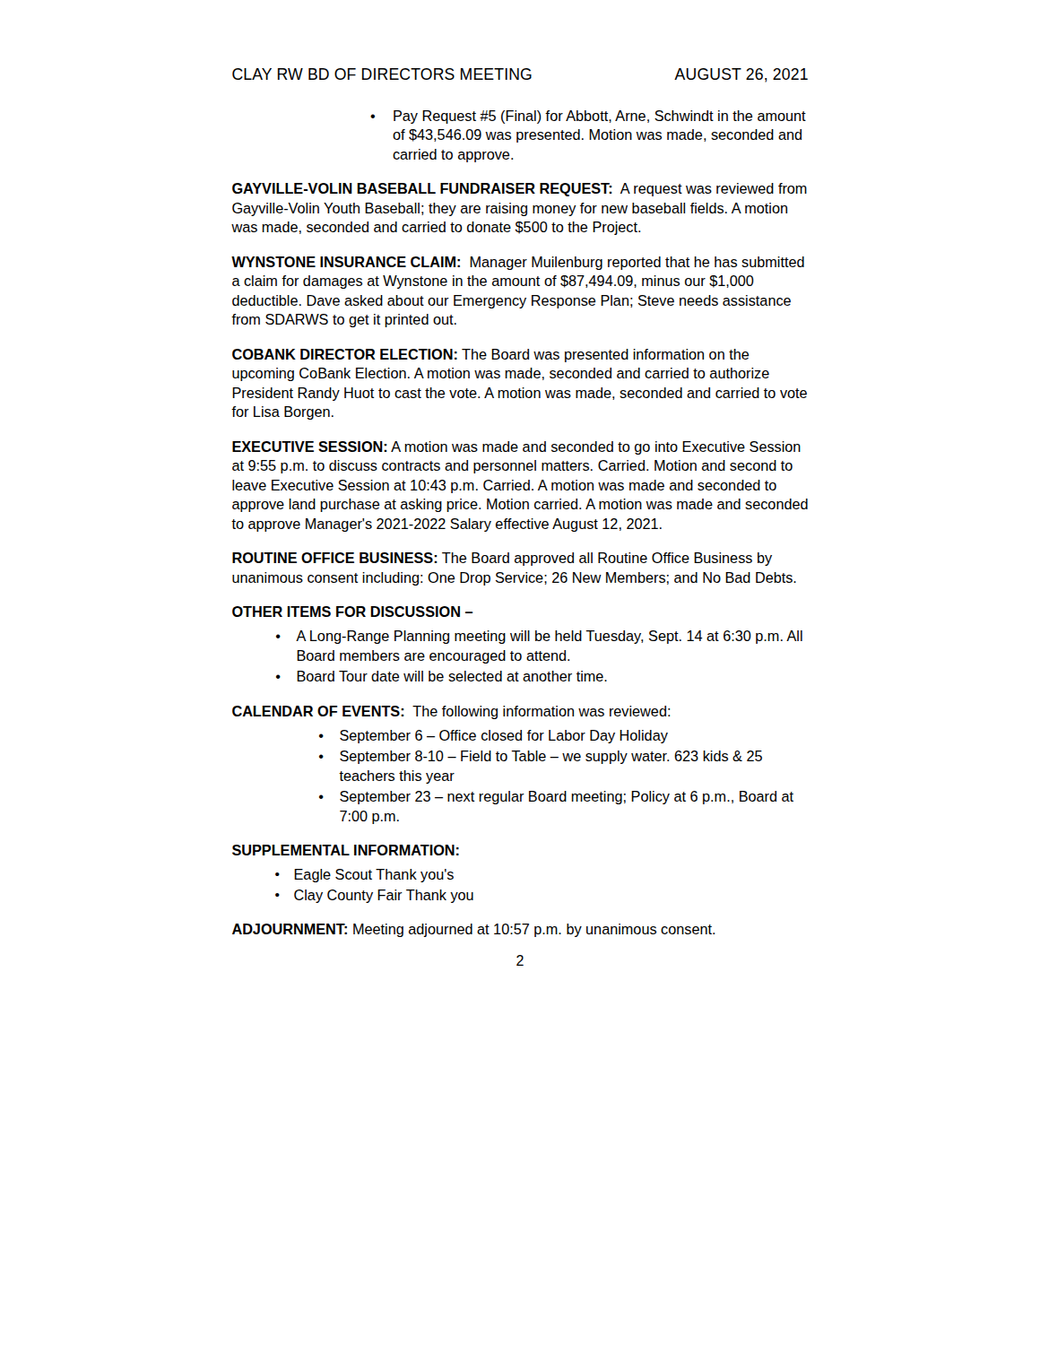CLAY RW BD OF DIRECTORS MEETING
AUGUST 26, 2021
Pay Request #5 (Final) for Abbott, Arne, Schwindt in the amount of $43,546.09 was presented. Motion was made, seconded and carried to approve.
GAYVILLE-VOLIN BASEBALL FUNDRAISER REQUEST: A request was reviewed from Gayville-Volin Youth Baseball; they are raising money for new baseball fields. A motion was made, seconded and carried to donate $500 to the Project.
WYNSTONE INSURANCE CLAIM: Manager Muilenburg reported that he has submitted a claim for damages at Wynstone in the amount of $87,494.09, minus our $1,000 deductible. Dave asked about our Emergency Response Plan; Steve needs assistance from SDARWS to get it printed out.
COBANK DIRECTOR ELECTION: The Board was presented information on the upcoming CoBank Election. A motion was made, seconded and carried to authorize President Randy Huot to cast the vote. A motion was made, seconded and carried to vote for Lisa Borgen.
EXECUTIVE SESSION: A motion was made and seconded to go into Executive Session at 9:55 p.m. to discuss contracts and personnel matters. Carried. Motion and second to leave Executive Session at 10:43 p.m. Carried. A motion was made and seconded to approve land purchase at asking price. Motion carried. A motion was made and seconded to approve Manager's 2021-2022 Salary effective August 12, 2021.
ROUTINE OFFICE BUSINESS: The Board approved all Routine Office Business by unanimous consent including: One Drop Service; 26 New Members; and No Bad Debts.
OTHER ITEMS FOR DISCUSSION –
A Long-Range Planning meeting will be held Tuesday, Sept. 14 at 6:30 p.m. All Board members are encouraged to attend.
Board Tour date will be selected at another time.
CALENDAR OF EVENTS: The following information was reviewed:
September 6 – Office closed for Labor Day Holiday
September 8-10 – Field to Table – we supply water. 623 kids & 25 teachers this year
September 23 – next regular Board meeting; Policy at 6 p.m., Board at 7:00 p.m.
SUPPLEMENTAL INFORMATION:
Eagle Scout Thank you's
Clay County Fair Thank you
ADJOURNMENT: Meeting adjourned at 10:57 p.m. by unanimous consent.
2